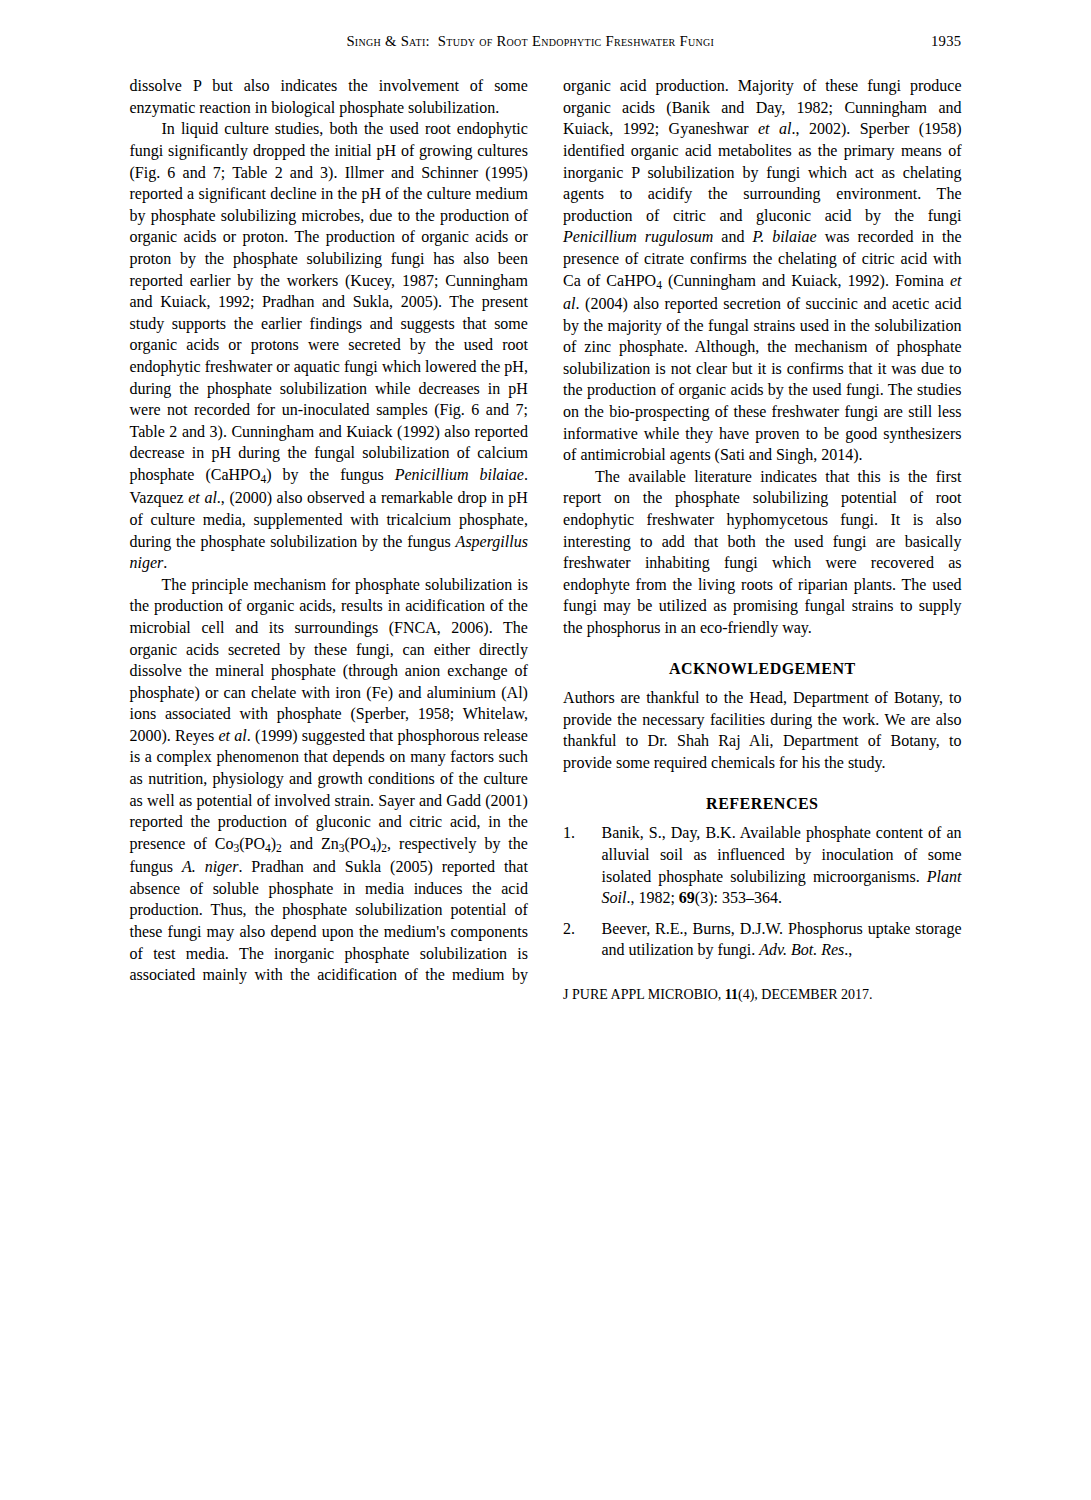Singh & Sati: Study of Root Endophytic Freshwater Fungi 1935
dissolve P but also indicates the involvement of some enzymatic reaction in biological phosphate solubilization.
In liquid culture studies, both the used root endophytic fungi significantly dropped the initial pH of growing cultures (Fig. 6 and 7; Table 2 and 3). Illmer and Schinner (1995) reported a significant decline in the pH of the culture medium by phosphate solubilizing microbes, due to the production of organic acids or proton. The production of organic acids or proton by the phosphate solubilizing fungi has also been reported earlier by the workers (Kucey, 1987; Cunningham and Kuiack, 1992; Pradhan and Sukla, 2005). The present study supports the earlier findings and suggests that some organic acids or protons were secreted by the used root endophytic freshwater or aquatic fungi which lowered the pH, during the phosphate solubilization while decreases in pH were not recorded for un-inoculated samples (Fig. 6 and 7; Table 2 and 3). Cunningham and Kuiack (1992) also reported decrease in pH during the fungal solubilization of calcium phosphate (CaHPO4) by the fungus Penicillium bilaiae. Vazquez et al., (2000) also observed a remarkable drop in pH of culture media, supplemented with tricalcium phosphate, during the phosphate solubilization by the fungus Aspergillus niger.
The principle mechanism for phosphate solubilization is the production of organic acids, results in acidification of the microbial cell and its surroundings (FNCA, 2006). The organic acids secreted by these fungi, can either directly dissolve the mineral phosphate (through anion exchange of phosphate) or can chelate with iron (Fe) and aluminium (Al) ions associated with phosphate (Sperber, 1958; Whitelaw, 2000). Reyes et al. (1999) suggested that phosphorous release is a complex phenomenon that depends on many factors such as nutrition, physiology and growth conditions of the culture as well as potential of involved strain. Sayer and Gadd (2001) reported the production of gluconic and citric acid, in the presence of Co3(PO4)2 and Zn3(PO4)2, respectively by the fungus A. niger. Pradhan and Sukla (2005) reported that absence of soluble phosphate in media induces the acid production. Thus, the phosphate solubilization potential of these fungi may also depend upon the medium's components of test media. The inorganic phosphate solubilization is associated mainly with the acidification of the medium by organic acid production. Majority of these fungi produce organic acids (Banik and Day, 1982; Cunningham and Kuiack, 1992; Gyaneshwar et al., 2002). Sperber (1958) identified organic acid metabolites as the primary means of inorganic P solubilization by fungi which act as chelating agents to acidify the surrounding environment. The production of citric and gluconic acid by the fungi Penicillium rugulosum and P. bilaiae was recorded in the presence of citrate confirms the chelating of citric acid with Ca of CaHPO4 (Cunningham and Kuiack, 1992). Fomina et al. (2004) also reported secretion of succinic and acetic acid by the majority of the fungal strains used in the solubilization of zinc phosphate. Although, the mechanism of phosphate solubilization is not clear but it is confirms that it was due to the production of organic acids by the used fungi. The studies on the bio-prospecting of these freshwater fungi are still less informative while they have proven to be good synthesizers of antimicrobial agents (Sati and Singh, 2014).
The available literature indicates that this is the first report on the phosphate solubilizing potential of root endophytic freshwater hyphomycetous fungi. It is also interesting to add that both the used fungi are basically freshwater inhabiting fungi which were recovered as endophyte from the living roots of riparian plants. The used fungi may be utilized as promising fungal strains to supply the phosphorus in an eco-friendly way.
Acknowledgement
Authors are thankful to the Head, Department of Botany, to provide the necessary facilities during the work. We are also thankful to Dr. Shah Raj Ali, Department of Botany, to provide some required chemicals for his the study.
References
Banik, S., Day, B.K. Available phosphate content of an alluvial soil as influenced by inoculation of some isolated phosphate solubilizing microorganisms. Plant Soil., 1982; 69(3): 353–364.
Beever, R.E., Burns, D.J.W. Phosphorus uptake storage and utilization by fungi. Adv. Bot. Res.,
J PURE APPL MICROBIO, 11(4), DECEMBER 2017.